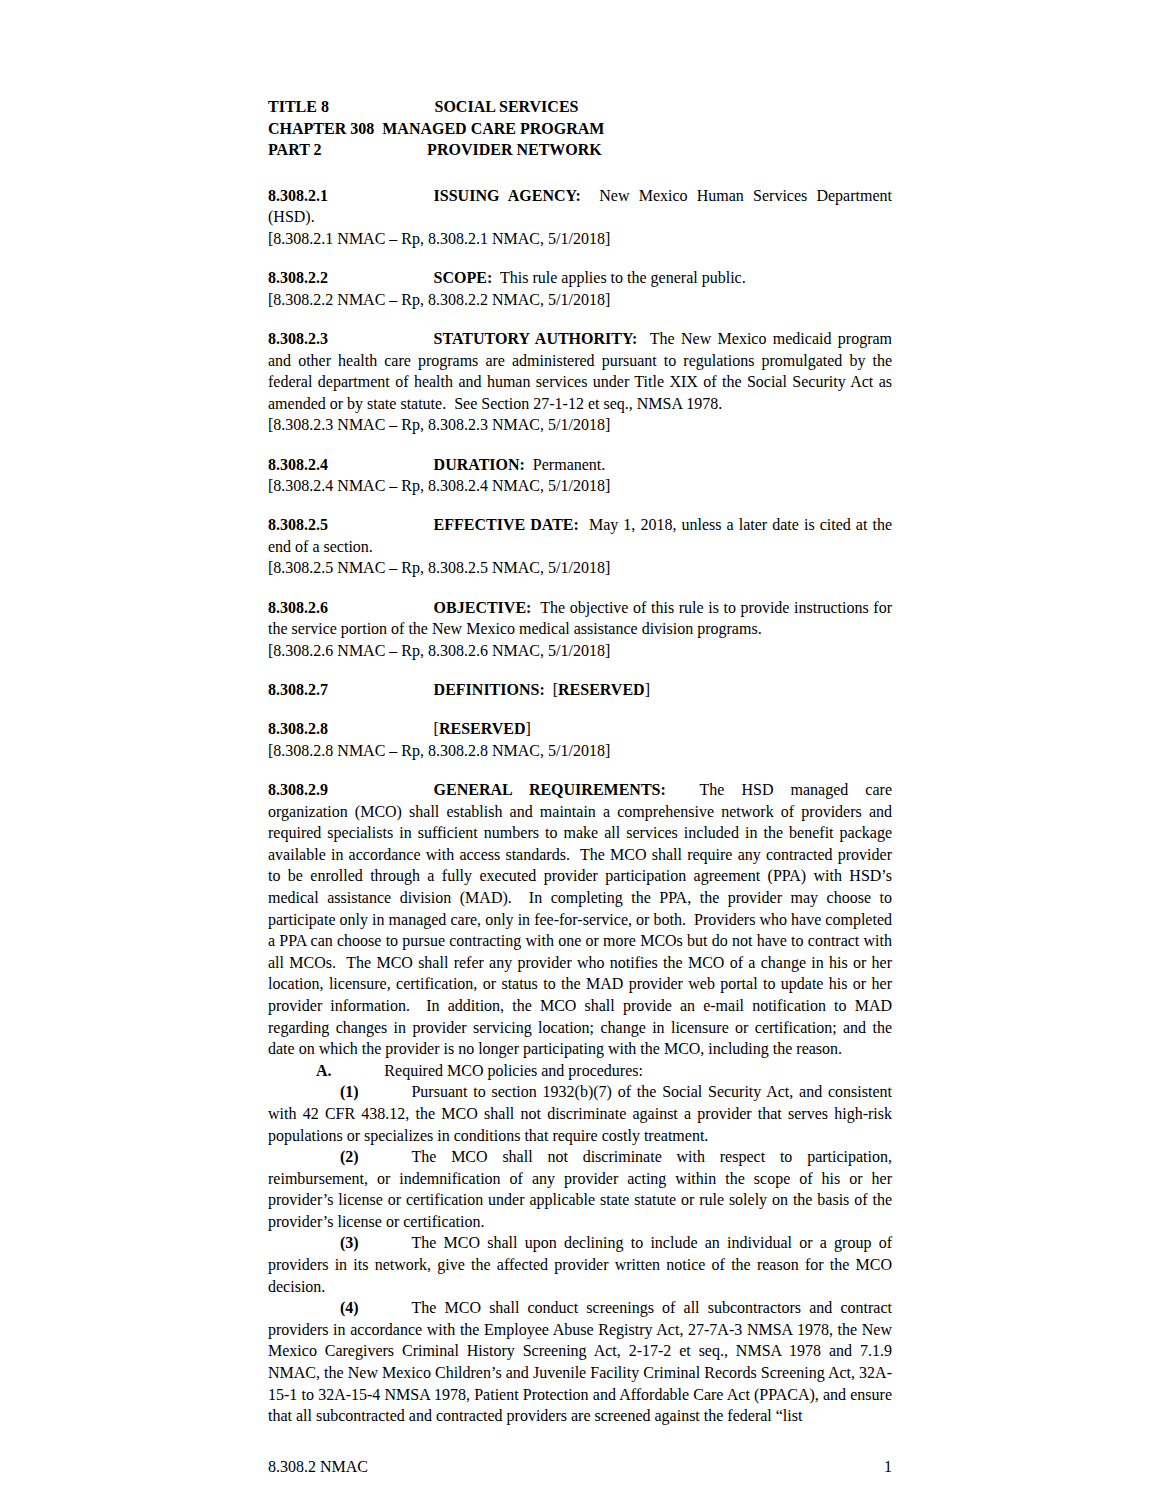TITLE 8 SOCIAL SERVICES
CHAPTER 308 MANAGED CARE PROGRAM
PART 2 PROVIDER NETWORK
8.308.2.1 ISSUING AGENCY: New Mexico Human Services Department (HSD).
[8.308.2.1 NMAC – Rp, 8.308.2.1 NMAC, 5/1/2018]
8.308.2.2 SCOPE: This rule applies to the general public.
[8.308.2.2 NMAC – Rp, 8.308.2.2 NMAC, 5/1/2018]
8.308.2.3 STATUTORY AUTHORITY: The New Mexico medicaid program and other health care programs are administered pursuant to regulations promulgated by the federal department of health and human services under Title XIX of the Social Security Act as amended or by state statute. See Section 27-1-12 et seq., NMSA 1978.
[8.308.2.3 NMAC – Rp, 8.308.2.3 NMAC, 5/1/2018]
8.308.2.4 DURATION: Permanent.
[8.308.2.4 NMAC – Rp, 8.308.2.4 NMAC, 5/1/2018]
8.308.2.5 EFFECTIVE DATE: May 1, 2018, unless a later date is cited at the end of a section.
[8.308.2.5 NMAC – Rp, 8.308.2.5 NMAC, 5/1/2018]
8.308.2.6 OBJECTIVE: The objective of this rule is to provide instructions for the service portion of the New Mexico medical assistance division programs.
[8.308.2.6 NMAC – Rp, 8.308.2.6 NMAC, 5/1/2018]
8.308.2.7 DEFINITIONS: [RESERVED]
8.308.2.8 [RESERVED]
[8.308.2.8 NMAC – Rp, 8.308.2.8 NMAC, 5/1/2018]
8.308.2.9 GENERAL REQUIREMENTS: The HSD managed care organization (MCO) shall establish and maintain a comprehensive network of providers and required specialists in sufficient numbers to make all services included in the benefit package available in accordance with access standards. The MCO shall require any contracted provider to be enrolled through a fully executed provider participation agreement (PPA) with HSD’s medical assistance division (MAD). In completing the PPA, the provider may choose to participate only in managed care, only in fee-for-service, or both. Providers who have completed a PPA can choose to pursue contracting with one or more MCOs but do not have to contract with all MCOs. The MCO shall refer any provider who notifies the MCO of a change in his or her location, licensure, certification, or status to the MAD provider web portal to update his or her provider information. In addition, the MCO shall provide an e-mail notification to MAD regarding changes in provider servicing location; change in licensure or certification; and the date on which the provider is no longer participating with the MCO, including the reason.
A. Required MCO policies and procedures:
(1) Pursuant to section 1932(b)(7) of the Social Security Act, and consistent with 42 CFR 438.12, the MCO shall not discriminate against a provider that serves high-risk populations or specializes in conditions that require costly treatment.
(2) The MCO shall not discriminate with respect to participation, reimbursement, or indemnification of any provider acting within the scope of his or her provider’s license or certification under applicable state statute or rule solely on the basis of the provider’s license or certification.
(3) The MCO shall upon declining to include an individual or a group of providers in its network, give the affected provider written notice of the reason for the MCO decision.
(4) The MCO shall conduct screenings of all subcontractors and contract providers in accordance with the Employee Abuse Registry Act, 27-7A-3 NMSA 1978, the New Mexico Caregivers Criminal History Screening Act, 2-17-2 et seq., NMSA 1978 and 7.1.9 NMAC, the New Mexico Children’s and Juvenile Facility Criminal Records Screening Act, 32A-15-1 to 32A-15-4 NMSA 1978, Patient Protection and Affordable Care Act (PPACA), and ensure that all subcontracted and contracted providers are screened against the federal “list
8.308.2 NMAC 1